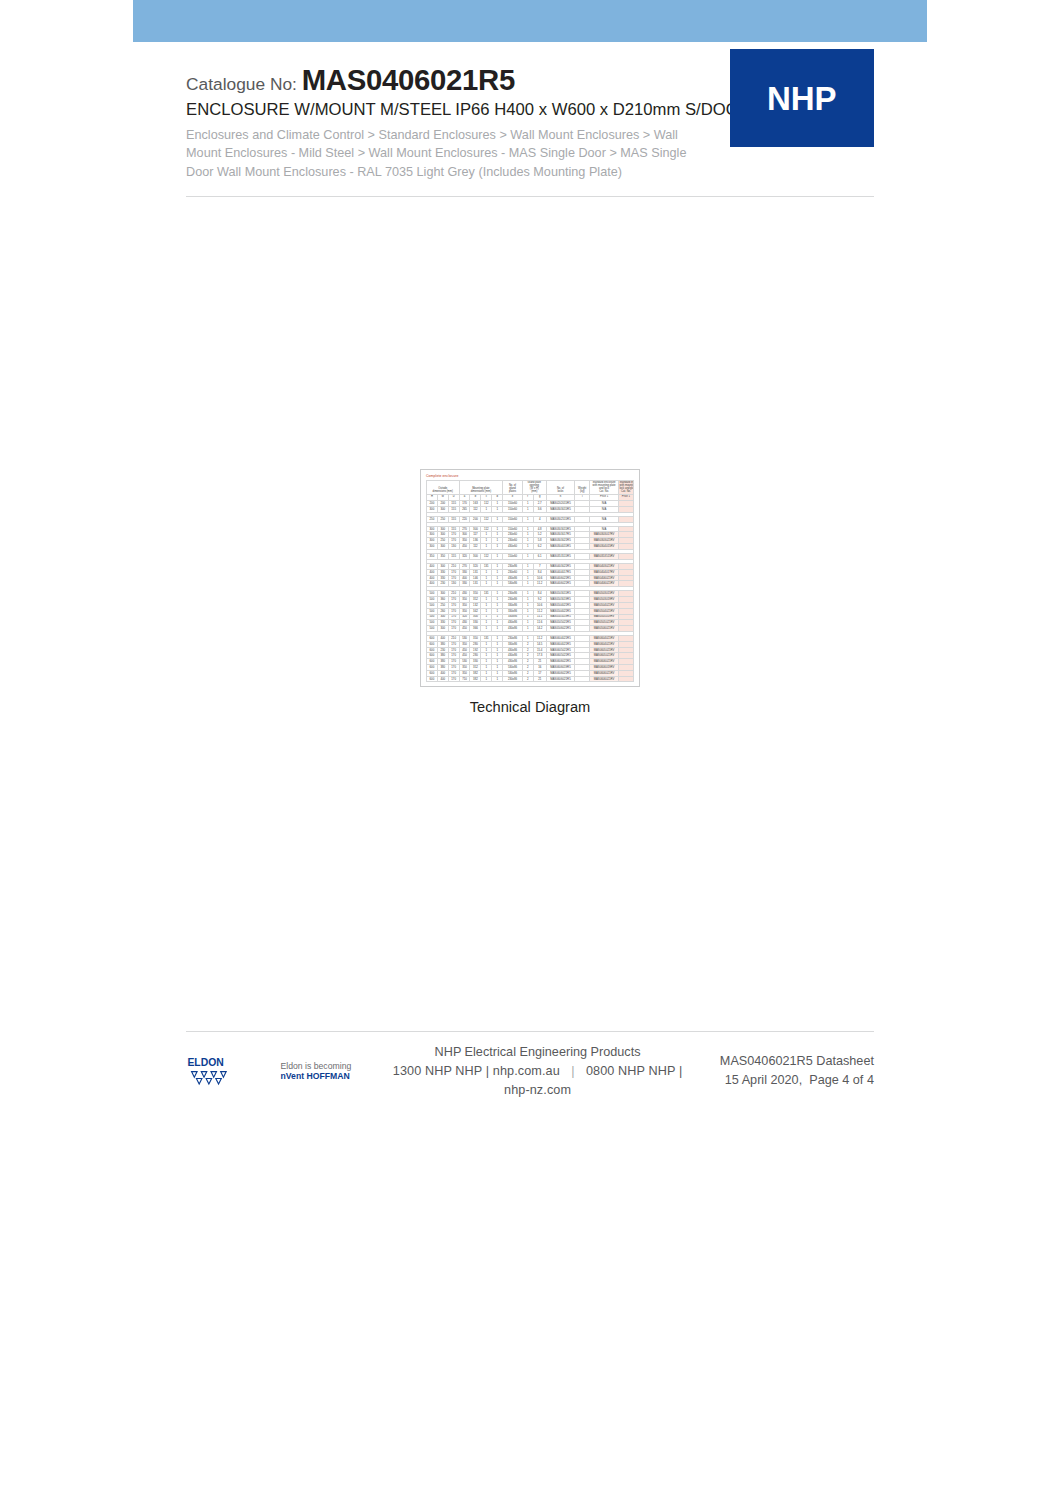Catalogue No: MAS0406021R5
ENCLOSURE W/MOUNT M/STEEL IP66 H400 x W600 x D210mm S/DOOR
Enclosures and Climate Control > Standard Enclosures > Wall Mount Enclosures > Wall Mount Enclosures - Mild Steel > Wall Mount Enclosures - MAS Single Door > MAS Single Door Wall Mount Enclosures - RAL 7035 Light Grey (Includes Mounting Plate)
NHP
Complete enclosure
| Outside dimensions (mm) | Mounting plate dimensions (mm) | No. of gland plates | Gland plate opening (W x H) (mm) | No. of locks | Weight (kg) | Standard enclosure with mounting plate and lock Cat. No. | Standard enclosure with mounting plate, lock and glazed door Cat. No. |
| --- | --- | --- | --- | --- | --- | --- | --- |
| H | W | D | a | b | c | d | e | f | g | h | i | Price 1 | Price 1 |
| 200 | 200 | 155 | 170 | 163 | 112 | 1 | 150x60 | 1 | 2.7 | MAS0202015R5 | | N/A | |
| 300 | 300 | 155 | 265 | 112 | 1 | 1 | 150x60 | 1 | 3.6 | MAS0303015R5 | | N/A | |
| 250 | 250 | 155 | 220 | 200 | 112 | 1 | 150x60 | 1 | 4 | MAS0302515R5 | | N/A | |
| 300 | 300 | 155 | 270 | 300 | 112 | 1 | 150x60 | 1 | 4.8 | MAS0303015R5 | | N/A | |
| 300 | 300 | 170 | 300 | 117 | 1 | 1 | 230x60 | 1 | 5.2 | MAS0303017R5 | | MAS0303017RV | |
| 300 | 250 | 170 | 350 | 136 | 1 | 1 | 230x60 | 1 | 5.8 | MAS0303021R5 | | MAS0303021RV | |
| 300 | 300 | 130 | 450 | 112 | 1 | 1 | 430x60 | 1 | 6.2 | MAS0304015R5 | | MAS0304015RV | |
| 350 | 350 | 155 | 320 | 300 | 112 | 1 | 150x60 | 1 | 6.1 | MAS0353515R5 | | MAS0353515RV | |
| 400 | 300 | 210 | 270 | 320 | 131 | 1 | 230x86 | 1 | 7 | MAS0403021R5 | | MAS0403021RV | |
| 400 | 330 | 170 | 330 | 131 | 1 | 1 | 230x60 | 1 | 8.4 | MAS0404017R5 | | MAS0404017RV | |
| 400 | 330 | 170 | 400 | 146 | 1 | 1 | 430x86 | 1 | 10.6 | MAS0406021R5 | | MAS0406021RV | |
| 400 | 230 | 130 | 330 | 131 | 1 | 1 | 530x86 | 1 | 11.2 | MAS0406021R5 | | MAS0406021RV | |
| 500 | 300 | 210 | 430 | 350 | 131 | 1 | 230x86 | 1 | 8.4 | MAS0503015R5 | | MAS0503015RV | |
| 500 | 360 | 170 | 350 | 352 | 1 | 1 | 230x86 | 1 | 9.2 | MAS0503019R5 | | MAS0503019RV | |
| 500 | 250 | 170 | 350 | 132 | 1 | 1 | 330x86 | 1 | 10.6 | MAS0504021R5 | | MAS0504021RV | |
| 500 | 260 | 170 | 350 | 342 | 1 | 1 | 330x86 | 1 | 11.2 | MAS0504021R5 | | MAS0504021RV | |
| 500 | 300 | 170 | 320 | 300 | 1 | 1 | 330x86 | 1 | 11.1 | MAS0505019R5 | | MAS0505019RV | |
| 500 | 330 | 170 | 430 | 330 | 1 | 1 | 430x86 | 1 | 11.6 | MAS0505021R5 | | MAS0505021RV | |
| 500 | 300 | 170 | 450 | 366 | 1 | 1 | 430x86 | 1 | 14.2 | MAS0506021R5 | | MAS0506021RV | |
| 600 | 400 | 210 | 530 | 350 | 131 | 1 | 230x86 | 1 | 11.2 | MAS0604021R5 | | MAS0604021RV | |
| 600 | 380 | 170 | 350 | 280 | 1 | 1 | 330x86 | 2 | 14.5 | MAS0604021R5 | | MAS0604021RV | |
| 600 | 230 | 170 | 450 | 192 | 1 | 1 | 430x86 | 2 | 15.4 | MAS0605021R5 | | MAS0605021RV | |
| 600 | 380 | 170 | 450 | 280 | 1 | 1 | 430x86 | 2 | 17.3 | MAS0605021R5 | | MAS0605021RV | |
| 600 | 380 | 170 | 530 | 330 | 1 | 1 | 430x86 | 2 | 21 | MAS0606021R5 | | MAS0606021RV | |
| 600 | 380 | 170 | 350 | 352 | 1 | 1 | 530x86 | 2 | 16 | MAS0606019R5 | | MAS0606019RV | |
| 600 | 400 | 170 | 350 | 382 | 1 | 1 | 530x86 | 2 | 17 | MAS0606021R5 | | MAS0606021RV | |
| 600 | 400 | 170 | 710 | 382 | 1 | 1 | 230x86 | 2 | 21 | MAS0606021R5 | | MAS0606021RV | |
Technical Diagram
ELDON
Eldon is becoming
nVent HOFFMAN
NHP Electrical Engineering Products
1300 NHP NHP | nhp.com.au|0800 NHP NHP | nhp-nz.com
MAS0406021R5 Datasheet
15 April 2020, Page 4 of 4